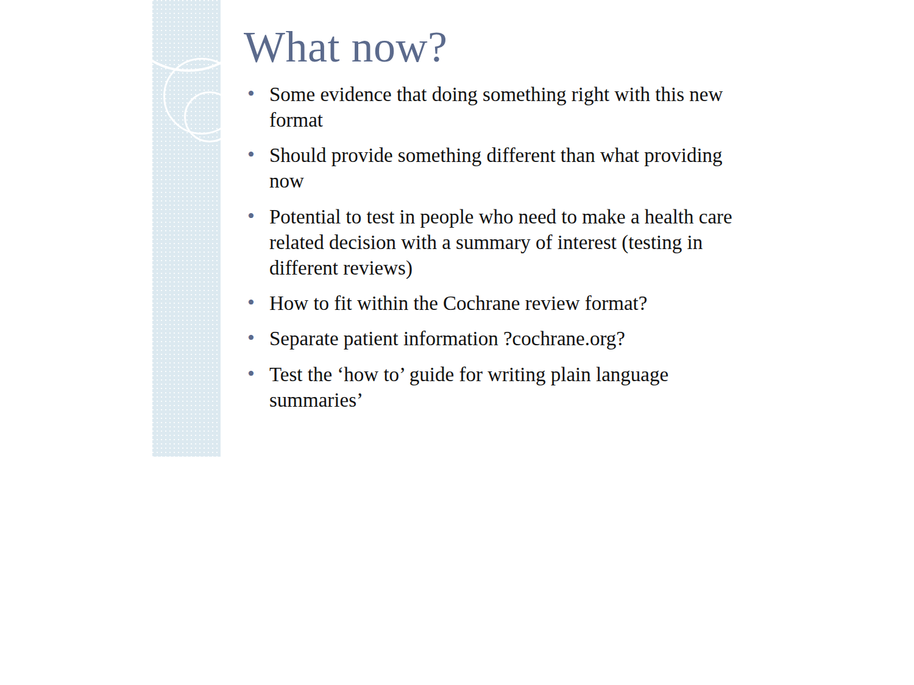What now?
Some evidence that doing something right with this new format
Should provide something different than what providing now
Potential to test in people who need to make a health care related decision with a summary of interest (testing in different reviews)
How to fit within the Cochrane review format?
Separate patient information ?cochrane.org?
Test the ‘how to’ guide for writing plain language summaries’